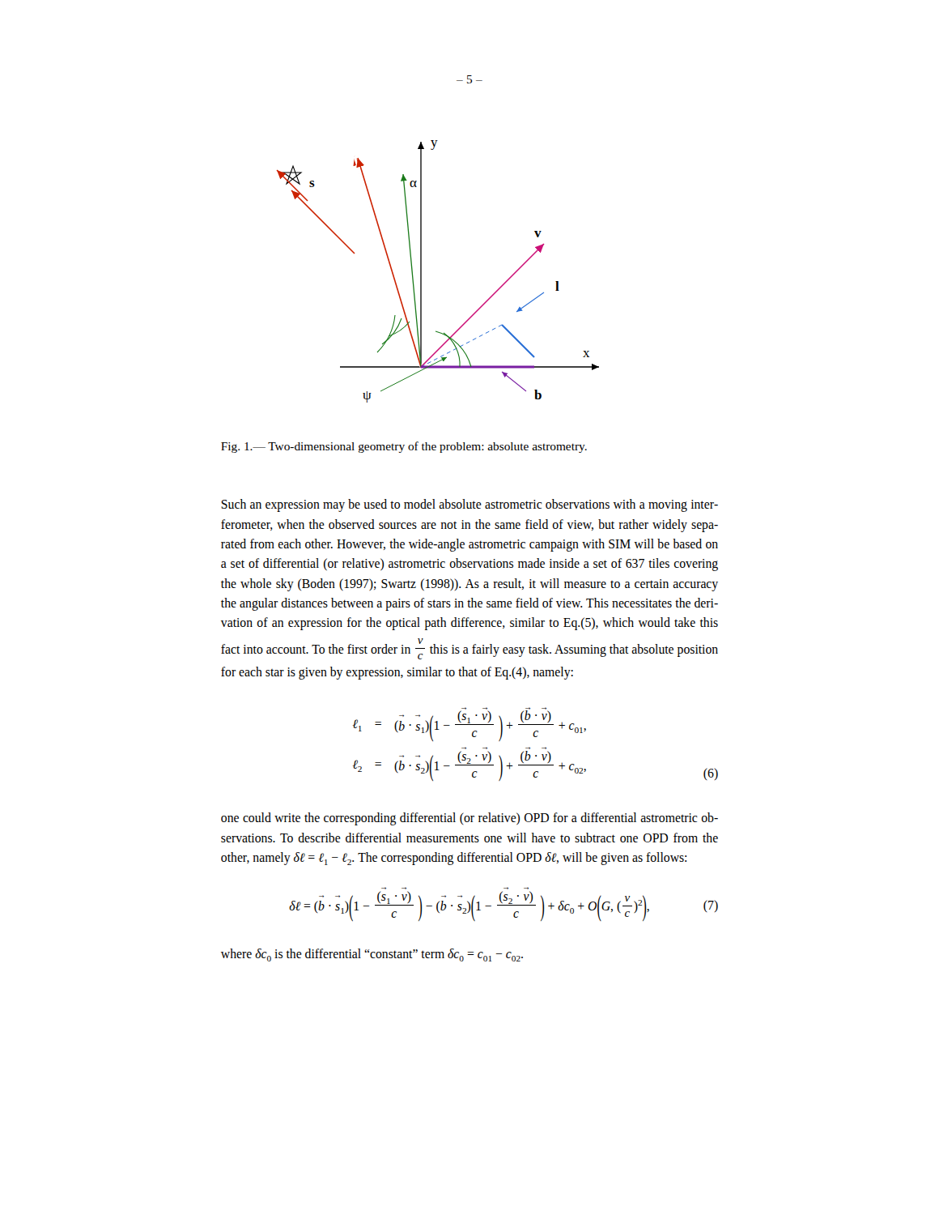– 5 –
y x s α v l b ψ
Fig. 1.— Two-dimensional geometry of the problem: absolute astrometry.
Such an expression may be used to model absolute astrometric observations with a moving interferometer, when the observed sources are not in the same field of view, but rather widely separated from each other. However, the wide-angle astrometric campaign with SIM will be based on a set of differential (or relative) astrometric observations made inside a set of 637 tiles covering the whole sky (Boden (1997); Swartz (1998)). As a result, it will measure to a certain accuracy the angular distances between a pairs of stars in the same field of view. This necessitates the derivation of an expression for the optical path difference, similar to Eq.(5), which would take this fact into account. To the first order in vc this is a fairly easy task. Assuming that absolute position for each star is given by expression, similar to that of Eq.(4), namely:
| ℓ 1 | = | ( b · s 1 ) ( 1 − ( s 1 · v ) c ) + ( b · v ) c + c 01 , |
| ℓ 2 | = | ( b · s 2 ) ( 1 − ( s 2 · v ) c ) + ( b · v ) c + c 02 , |
(6)
one could write the corresponding differential (or relative) OPD for a differential astrometric observations. To describe differential measurements one will have to subtract one OPD from the other, namely δℓ = ℓ1 − ℓ2. The corresponding differential OPD δℓ, will be given as follows:
δℓ = (b · s1)(1 − (s1 · v) c ) − (b · s2)(1 − (s2 · v) c ) + δc0 + O(G, (vc)2),
(7)
where δc0 is the differential “constant” term δc0 = c01 − c02.